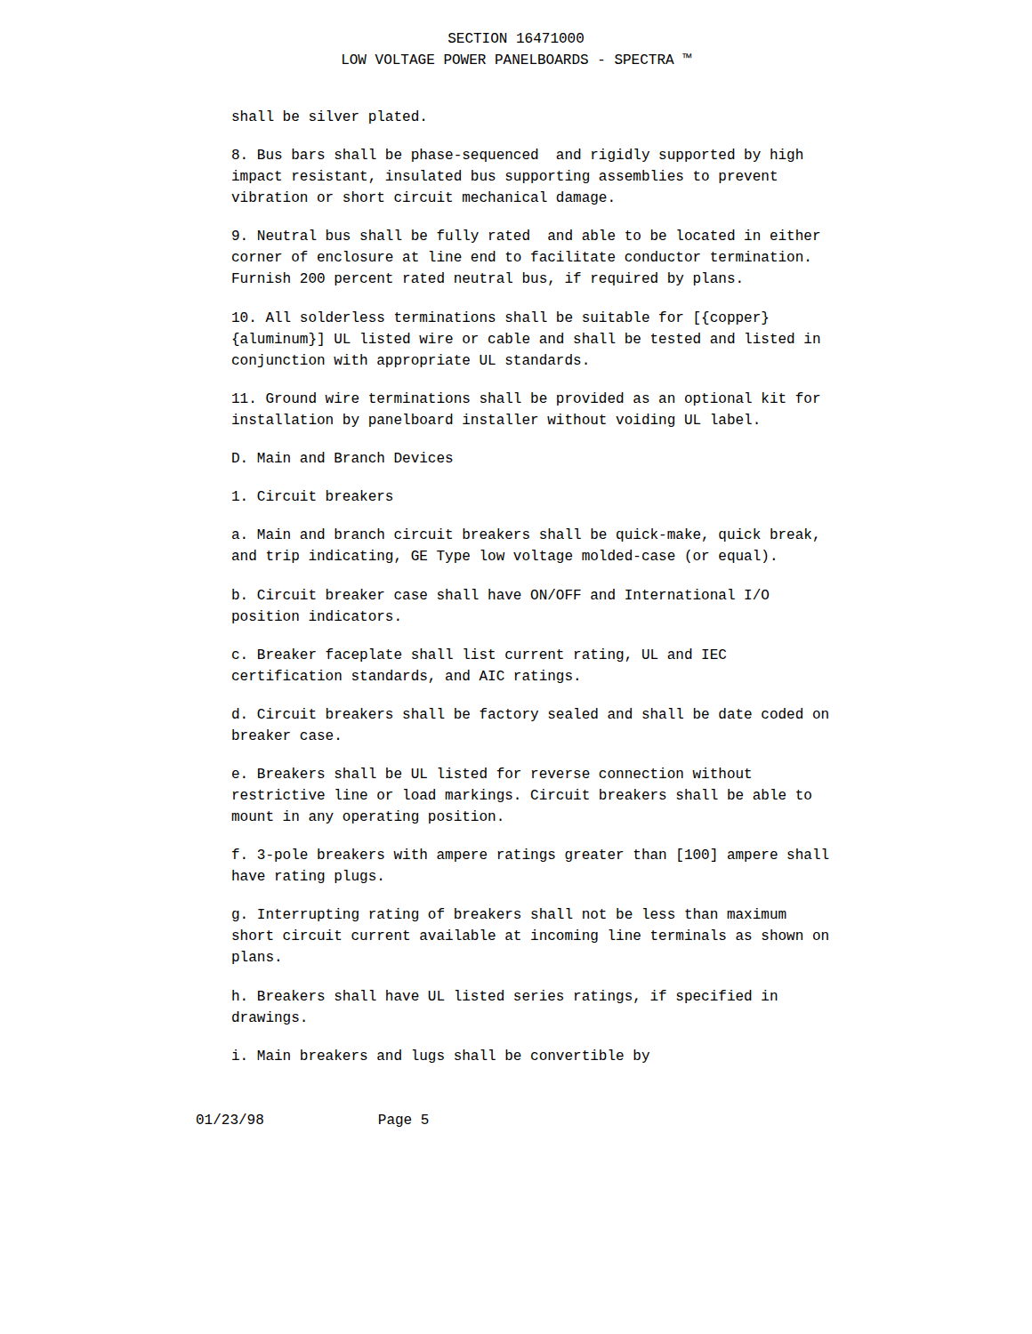SECTION 16471000
LOW VOLTAGE POWER PANELBOARDS - SPECTRA ™
shall be silver plated.
8. Bus bars shall be phase-sequenced and rigidly supported by high impact resistant, insulated bus supporting assemblies to prevent vibration or short circuit mechanical damage.
9. Neutral bus shall be fully rated and able to be located in either corner of enclosure at line end to facilitate conductor termination. Furnish 200 percent rated neutral bus, if required by plans.
10. All solderless terminations shall be suitable for [{copper}{aluminum}] UL listed wire or cable and shall be tested and listed in conjunction with appropriate UL standards.
11. Ground wire terminations shall be provided as an optional kit for installation by panelboard installer without voiding UL label.
D. Main and Branch Devices
1. Circuit breakers
a. Main and branch circuit breakers shall be quick-make, quick break, and trip indicating, GE Type low voltage molded-case (or equal).
b. Circuit breaker case shall have ON/OFF and International I/O position indicators.
c. Breaker faceplate shall list current rating, UL and IEC certification standards, and AIC ratings.
d. Circuit breakers shall be factory sealed and shall be date coded on breaker case.
e. Breakers shall be UL listed for reverse connection without restrictive line or load markings. Circuit breakers shall be able to mount in any operating position.
f. 3-pole breakers with ampere ratings greater than [100] ampere shall have rating plugs.
g. Interrupting rating of breakers shall not be less than maximum short circuit current available at incoming line terminals as shown on plans.
h. Breakers shall have UL listed series ratings, if specified in drawings.
i. Main breakers and lugs shall be convertible by
01/23/98 Page 5